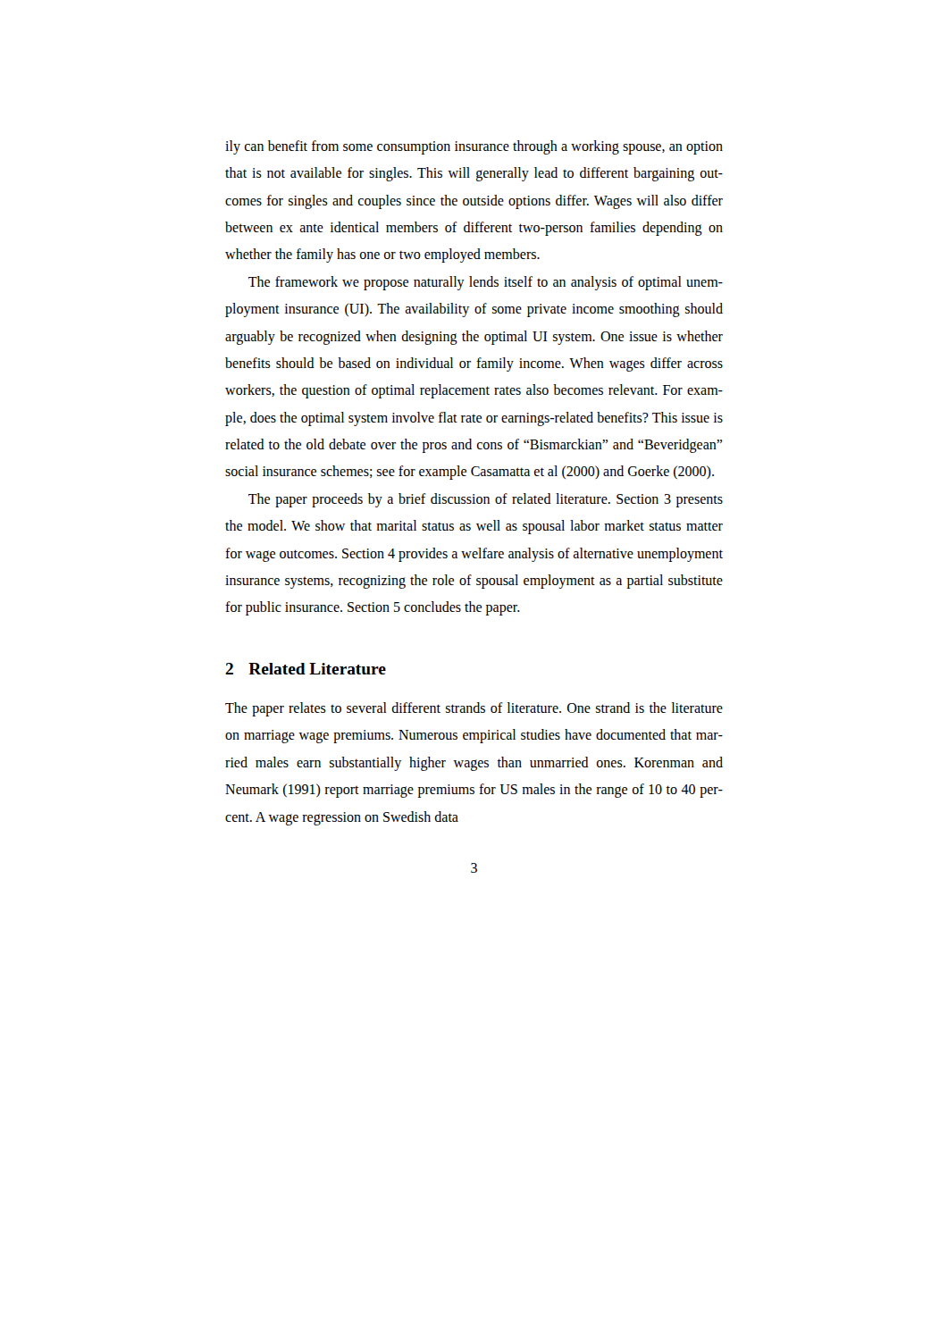ily can benefit from some consumption insurance through a working spouse, an option that is not available for singles. This will generally lead to different bargaining outcomes for singles and couples since the outside options differ. Wages will also differ between ex ante identical members of different two-person families depending on whether the family has one or two employed members.
The framework we propose naturally lends itself to an analysis of optimal unemployment insurance (UI). The availability of some private income smoothing should arguably be recognized when designing the optimal UI system. One issue is whether benefits should be based on individual or family income. When wages differ across workers, the question of optimal replacement rates also becomes relevant. For example, does the optimal system involve flat rate or earnings-related benefits? This issue is related to the old debate over the pros and cons of “Bismarckian” and “Beveridgean” social insurance schemes; see for example Casamatta et al (2000) and Goerke (2000).
The paper proceeds by a brief discussion of related literature. Section 3 presents the model. We show that marital status as well as spousal labor market status matter for wage outcomes. Section 4 provides a welfare analysis of alternative unemployment insurance systems, recognizing the role of spousal employment as a partial substitute for public insurance. Section 5 concludes the paper.
2 Related Literature
The paper relates to several different strands of literature. One strand is the literature on marriage wage premiums. Numerous empirical studies have documented that married males earn substantially higher wages than unmarried ones. Korenman and Neumark (1991) report marriage premiums for US males in the range of 10 to 40 percent. A wage regression on Swedish data
3